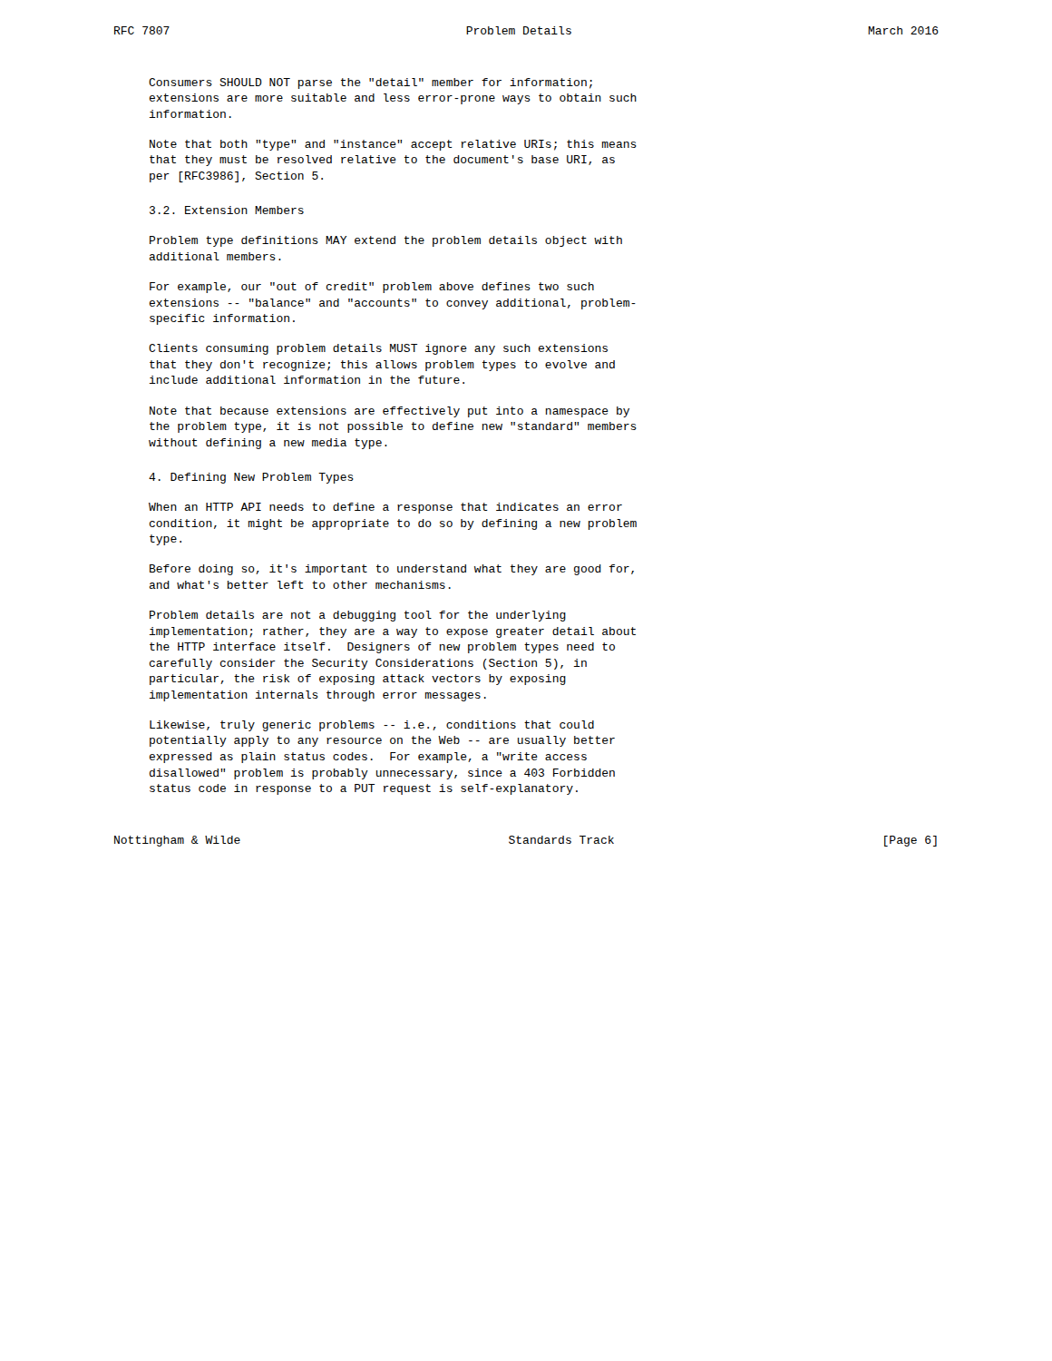RFC 7807 Problem Details March 2016
Consumers SHOULD NOT parse the "detail" member for information; extensions are more suitable and less error-prone ways to obtain such information.
Note that both "type" and "instance" accept relative URIs; this means that they must be resolved relative to the document's base URI, as per [RFC3986], Section 5.
3.2. Extension Members
Problem type definitions MAY extend the problem details object with additional members.
For example, our "out of credit" problem above defines two such extensions -- "balance" and "accounts" to convey additional, problem- specific information.
Clients consuming problem details MUST ignore any such extensions that they don't recognize; this allows problem types to evolve and include additional information in the future.
Note that because extensions are effectively put into a namespace by the problem type, it is not possible to define new "standard" members without defining a new media type.
4. Defining New Problem Types
When an HTTP API needs to define a response that indicates an error condition, it might be appropriate to do so by defining a new problem type.
Before doing so, it's important to understand what they are good for, and what's better left to other mechanisms.
Problem details are not a debugging tool for the underlying implementation; rather, they are a way to expose greater detail about the HTTP interface itself. Designers of new problem types need to carefully consider the Security Considerations (Section 5), in particular, the risk of exposing attack vectors by exposing implementation internals through error messages.
Likewise, truly generic problems -- i.e., conditions that could potentially apply to any resource on the Web -- are usually better expressed as plain status codes. For example, a "write access disallowed" problem is probably unnecessary, since a 403 Forbidden status code in response to a PUT request is self-explanatory.
Nottingham & Wilde Standards Track [Page 6]